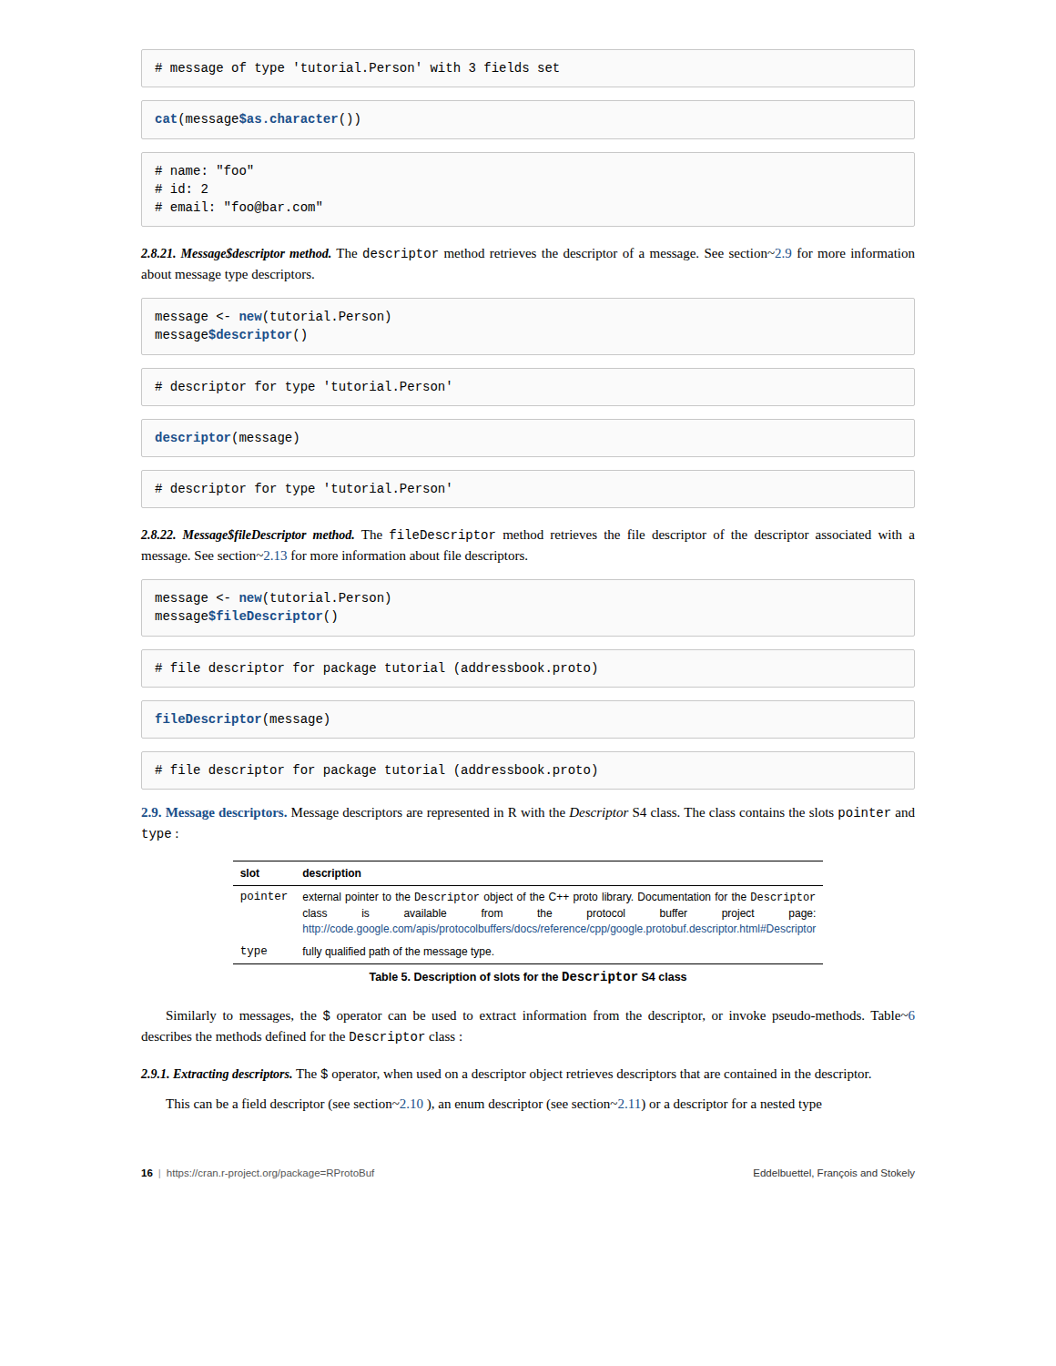# message of type 'tutorial.Person' with 3 fields set
cat(message$as.character())
# name: "foo" # id: 2 # email: "foo@bar.com"
2.8.21. Message$descriptor method. The descriptor method retrieves the descriptor of a message. See section~2.9 for more information about message type descriptors.
message <- new(tutorial.Person) message$descriptor()
# descriptor for type 'tutorial.Person'
descriptor(message)
# descriptor for type 'tutorial.Person'
2.8.22. Message$fileDescriptor method. The fileDescriptor method retrieves the file descriptor of the descriptor associated with a message. See section~2.13 for more information about file descriptors.
message <- new(tutorial.Person) message$fileDescriptor()
# file descriptor for package tutorial (addressbook.proto)
fileDescriptor(message)
# file descriptor for package tutorial (addressbook.proto)
2.9. Message descriptors. Message descriptors are represented in R with the Descriptor S4 class. The class contains the slots pointer and type :
| slot | description |
| --- | --- |
| pointer | external pointer to the Descriptor object of the C++ proto library. Documentation for the Descriptor class is available from the protocol buffer project page: http://code.google.com/apis/protocolbuffers/docs/reference/cpp/google.protobuf.descriptor.html#Descriptor |
| type | fully qualified path of the message type. |
Table 5. Description of slots for the Descriptor S4 class
Similarly to messages, the $ operator can be used to extract information from the descriptor, or invoke pseudo-methods. Table~6 describes the methods defined for the Descriptor class :
2.9.1. Extracting descriptors. The $ operator, when used on a descriptor object retrieves descriptors that are contained in the descriptor.
This can be a field descriptor (see section~2.10 ), an enum descriptor (see section~2.11) or a descriptor for a nested type
16|https://cran.r-project.org/package=RProtoBuf
Eddelbuettel, François and Stokely